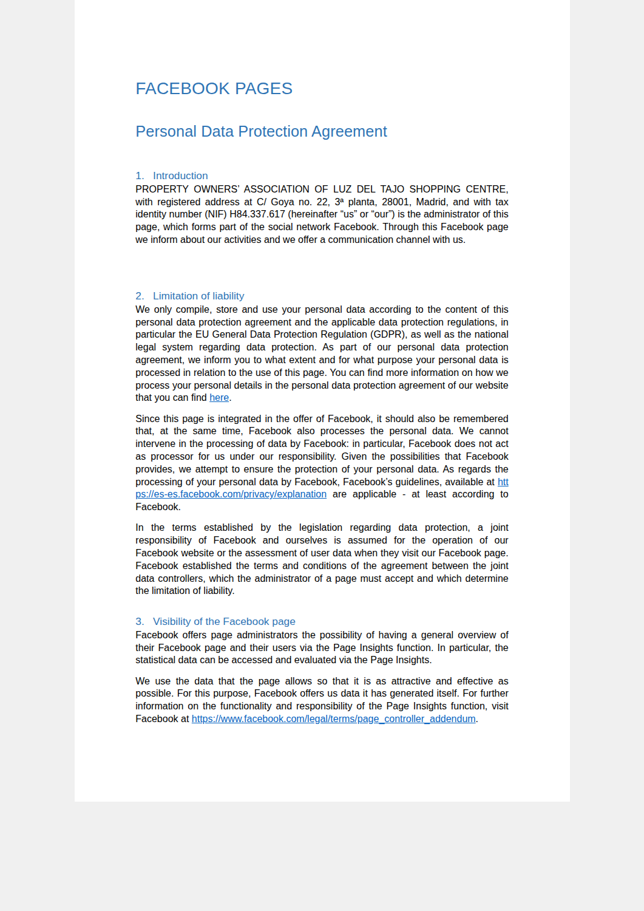FACEBOOK PAGES
Personal Data Protection Agreement
Introduction
PROPERTY OWNERS’ ASSOCIATION OF LUZ DEL TAJO SHOPPING CENTRE, with registered address at C/ Goya no. 22, 3ª planta, 28001, Madrid, and with tax identity number (NIF) H84.337.617 (hereinafter “us” or “our”) is the administrator of this page, which forms part of the social network Facebook. Through this Facebook page we inform about our activities and we offer a communication channel with us.
Limitation of liability
We only compile, store and use your personal data according to the content of this personal data protection agreement and the applicable data protection regulations, in particular the EU General Data Protection Regulation (GDPR), as well as the national legal system regarding data protection. As part of our personal data protection agreement, we inform you to what extent and for what purpose your personal data is processed in relation to the use of this page. You can find more information on how we process your personal details in the personal data protection agreement of our website that you can find here.
Since this page is integrated in the offer of Facebook, it should also be remembered that, at the same time, Facebook also processes the personal data. We cannot intervene in the processing of data by Facebook: in particular, Facebook does not act as processor for us under our responsibility. Given the possibilities that Facebook provides, we attempt to ensure the protection of your personal data. As regards the processing of your personal data by Facebook, Facebook’s guidelines, available at https://es-es.facebook.com/privacy/explanation are applicable - at least according to Facebook.
In the terms established by the legislation regarding data protection, a joint responsibility of Facebook and ourselves is assumed for the operation of our Facebook website or the assessment of user data when they visit our Facebook page. Facebook established the terms and conditions of the agreement between the joint data controllers, which the administrator of a page must accept and which determine the limitation of liability.
Visibility of the Facebook page
Facebook offers page administrators the possibility of having a general overview of their Facebook page and their users via the Page Insights function. In particular, the statistical data can be accessed and evaluated via the Page Insights.
We use the data that the page allows so that it is as attractive and effective as possible. For this purpose, Facebook offers us data it has generated itself. For further information on the functionality and responsibility of the Page Insights function, visit Facebook at https://www.facebook.com/legal/terms/page_controller_addendum.